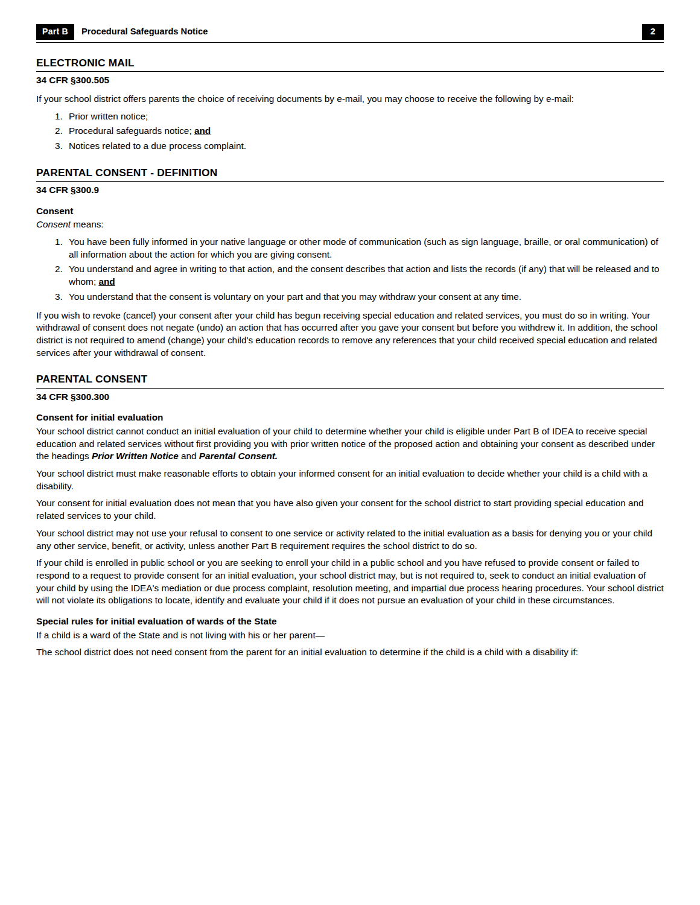Part B
Procedural Safeguards Notice
2
Electronic Mail
34 CFR §300.505
If your school district offers parents the choice of receiving documents by e-mail, you may choose to receive the following by e-mail:
Prior written notice;
Procedural safeguards notice; and
Notices related to a due process complaint.
Parental Consent - Definition
34 CFR §300.9
Consent
Consent means:
You have been fully informed in your native language or other mode of communication (such as sign language, braille, or oral communication) of all information about the action for which you are giving consent.
You understand and agree in writing to that action, and the consent describes that action and lists the records (if any) that will be released and to whom; and
You understand that the consent is voluntary on your part and that you may withdraw your consent at any time.
If you wish to revoke (cancel) your consent after your child has begun receiving special education and related services, you must do so in writing. Your withdrawal of consent does not negate (undo) an action that has occurred after you gave your consent but before you withdrew it. In addition, the school district is not required to amend (change) your child's education records to remove any references that your child received special education and related services after your withdrawal of consent.
Parental Consent
34 CFR §300.300
Consent for initial evaluation
Your school district cannot conduct an initial evaluation of your child to determine whether your child is eligible under Part B of IDEA to receive special education and related services without first providing you with prior written notice of the proposed action and obtaining your consent as described under the headings Prior Written Notice and Parental Consent.
Your school district must make reasonable efforts to obtain your informed consent for an initial evaluation to decide whether your child is a child with a disability.
Your consent for initial evaluation does not mean that you have also given your consent for the school district to start providing special education and related services to your child.
Your school district may not use your refusal to consent to one service or activity related to the initial evaluation as a basis for denying you or your child any other service, benefit, or activity, unless another Part B requirement requires the school district to do so.
If your child is enrolled in public school or you are seeking to enroll your child in a public school and you have refused to provide consent or failed to respond to a request to provide consent for an initial evaluation, your school district may, but is not required to, seek to conduct an initial evaluation of your child by using the IDEA's mediation or due process complaint, resolution meeting, and impartial due process hearing procedures. Your school district will not violate its obligations to locate, identify and evaluate your child if it does not pursue an evaluation of your child in these circumstances.
Special rules for initial evaluation of wards of the State
If a child is a ward of the State and is not living with his or her parent—
The school district does not need consent from the parent for an initial evaluation to determine if the child is a child with a disability if: